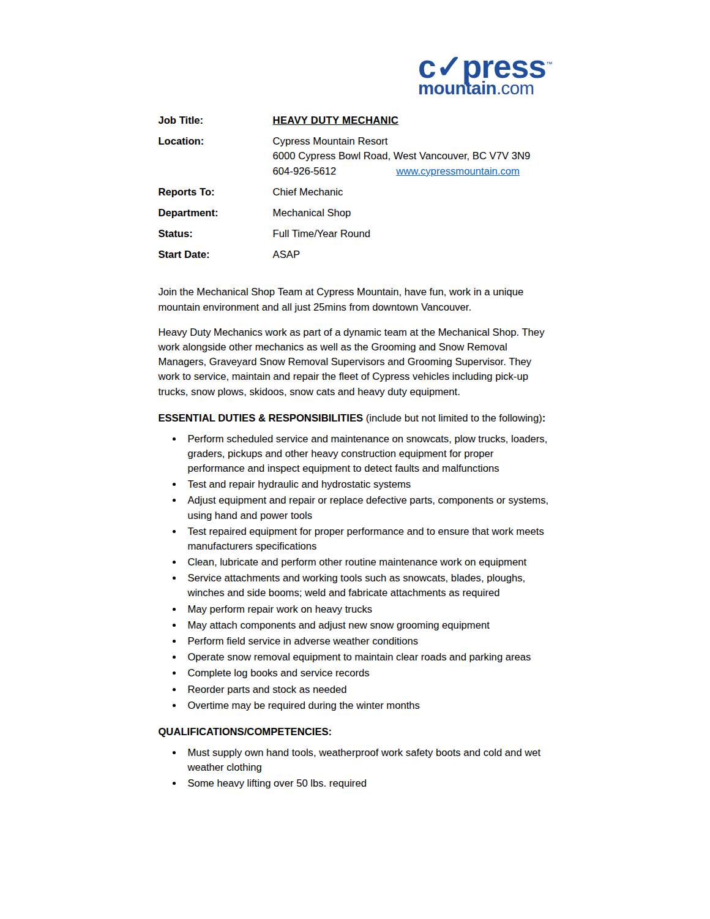c✓press™ mountain.com
| Job Title: | HEAVY DUTY MECHANIC |
| Location: | Cypress Mountain Resort 6000 Cypress Bowl Road, West Vancouver, BC V7V 3N9 604-926-5612 www.cypressmountain.com |
| Reports To: | Chief Mechanic |
| Department: | Mechanical Shop |
| Status: | Full Time/Year Round |
| Start Date: | ASAP |
Join the Mechanical Shop Team at Cypress Mountain, have fun, work in a unique mountain environment and all just 25mins from downtown Vancouver.
Heavy Duty Mechanics work as part of a dynamic team at the Mechanical Shop. They work alongside other mechanics as well as the Grooming and Snow Removal Managers, Graveyard Snow Removal Supervisors and Grooming Supervisor. They work to service, maintain and repair the fleet of Cypress vehicles including pick-up trucks, snow plows, skidoos, snow cats and heavy duty equipment.
ESSENTIAL DUTIES & RESPONSIBILITIES (include but not limited to the following):
Perform scheduled service and maintenance on snowcats, plow trucks, loaders, graders, pickups and other heavy construction equipment for proper performance and inspect equipment to detect faults and malfunctions
Test and repair hydraulic and hydrostatic systems
Adjust equipment and repair or replace defective parts, components or systems, using hand and power tools
Test repaired equipment for proper performance and to ensure that work meets manufacturers specifications
Clean, lubricate and perform other routine maintenance work on equipment
Service attachments and working tools such as snowcats, blades, ploughs, winches and side booms; weld and fabricate attachments as required
May perform repair work on heavy trucks
May attach components and adjust new snow grooming equipment
Perform field service in adverse weather conditions
Operate snow removal equipment to maintain clear roads and parking areas
Complete log books and service records
Reorder parts and stock as needed
Overtime may be required during the winter months
QUALIFICATIONS/COMPETENCIES:
Must supply own hand tools, weatherproof work safety boots and cold and wet weather clothing
Some heavy lifting over 50 lbs. required